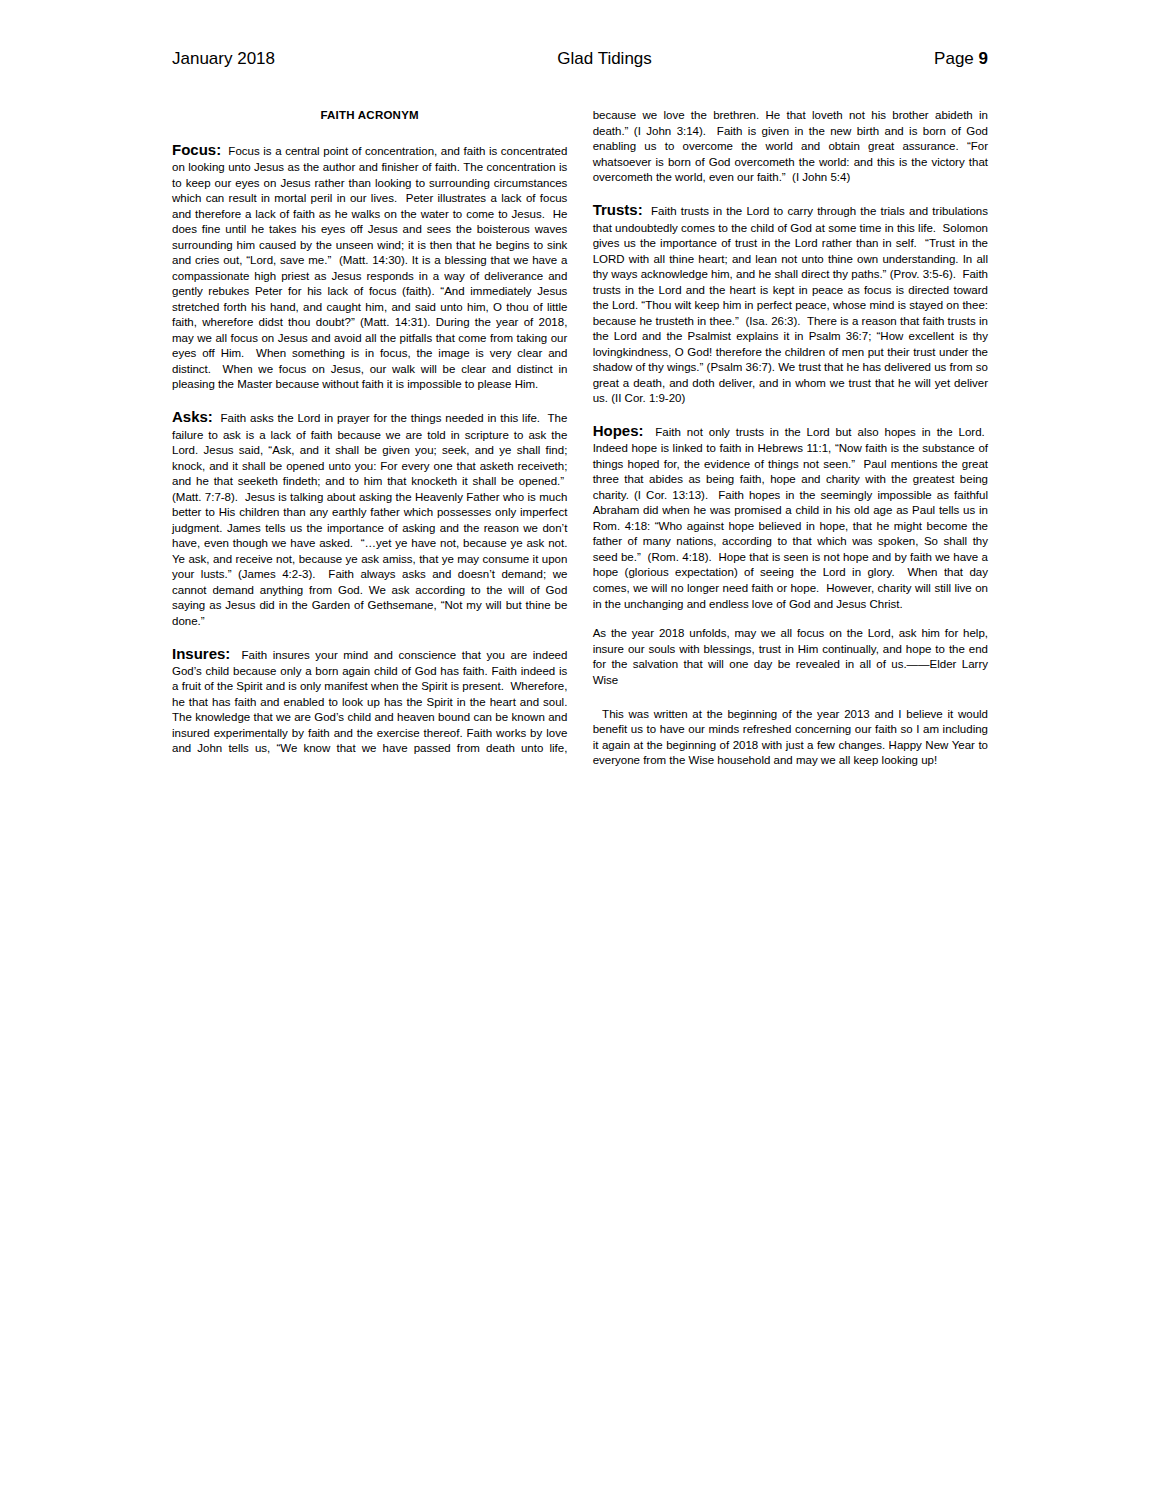January 2018
Glad Tidings
Page 9
FAITH ACRONYM
Focus: Focus is a central point of concentration, and faith is concentrated on looking unto Jesus as the author and finisher of faith. The concentration is to keep our eyes on Jesus rather than looking to surrounding circumstances which can result in mortal peril in our lives. Peter illustrates a lack of focus and therefore a lack of faith as he walks on the water to come to Jesus. He does fine until he takes his eyes off Jesus and sees the boisterous waves surrounding him caused by the unseen wind; it is then that he begins to sink and cries out, “Lord, save me.” (Matt. 14:30). It is a blessing that we have a compassionate high priest as Jesus responds in a way of deliverance and gently rebukes Peter for his lack of focus (faith). “And immediately Jesus stretched forth his hand, and caught him, and said unto him, O thou of little faith, wherefore didst thou doubt?” (Matt. 14:31). During the year of 2018, may we all focus on Jesus and avoid all the pitfalls that come from taking our eyes off Him. When something is in focus, the image is very clear and distinct. When we focus on Jesus, our walk will be clear and distinct in pleasing the Master because without faith it is impossible to please Him.
Asks: Faith asks the Lord in prayer for the things needed in this life. The failure to ask is a lack of faith because we are told in scripture to ask the Lord. Jesus said, “Ask, and it shall be given you; seek, and ye shall find; knock, and it shall be opened unto you: For every one that asketh receiveth; and he that seeketh findeth; and to him that knocketh it shall be opened.” (Matt. 7:7-8). Jesus is talking about asking the Heavenly Father who is much better to His children than any earthly father which possesses only imperfect judgment. James tells us the importance of asking and the reason we don’t have, even though we have asked. “…yet ye have not, because ye ask not. Ye ask, and receive not, because ye ask amiss, that ye may consume it upon your lusts.” (James 4:2-3). Faith always asks and doesn’t demand; we cannot demand anything from God. We ask according to the will of God saying as Jesus did in the Garden of Gethsemane, “Not my will but thine be done.”
Insures: Faith insures your mind and conscience that you are indeed God’s child because only a born again child of God has faith. Faith indeed is a fruit of the Spirit and is only manifest when the Spirit is present. Wherefore, he that has faith and enabled to look up has the Spirit in the heart and soul. The knowledge that we are God’s child and heaven bound can be known and insured experimentally by faith and the exercise thereof. Faith works by love and John tells us, “We know that we have passed from death unto life, because we love the brethren. He that loveth not his brother abideth in death.” (I John 3:14). Faith is given in the new birth and is born of God enabling us to overcome the world and obtain great assurance. “For whatsoever is born of God overcometh the world: and this is the victory that overcometh the world, even our faith.” (I John 5:4)
Trusts: Faith trusts in the Lord to carry through the trials and tribulations that undoubtedly comes to the child of God at some time in this life. Solomon gives us the importance of trust in the Lord rather than in self. “Trust in the LORD with all thine heart; and lean not unto thine own understanding. In all thy ways acknowledge him, and he shall direct thy paths.” (Prov. 3:5-6). Faith trusts in the Lord and the heart is kept in peace as focus is directed toward the Lord. “Thou wilt keep him in perfect peace, whose mind is stayed on thee: because he trusteth in thee.” (Isa. 26:3). There is a reason that faith trusts in the Lord and the Psalmist explains it in Psalm 36:7; “How excellent is thy lovingkindness, O God! therefore the children of men put their trust under the shadow of thy wings.” (Psalm 36:7). We trust that he has delivered us from so great a death, and doth deliver, and in whom we trust that he will yet deliver us. (II Cor. 1:9-20)
Hopes: Faith not only trusts in the Lord but also hopes in the Lord. Indeed hope is linked to faith in Hebrews 11:1, “Now faith is the substance of things hoped for, the evidence of things not seen.” Paul mentions the great three that abides as being faith, hope and charity with the greatest being charity. (I Cor. 13:13). Faith hopes in the seemingly impossible as faithful Abraham did when he was promised a child in his old age as Paul tells us in Rom. 4:18: “Who against hope believed in hope, that he might become the father of many nations, according to that which was spoken, So shall thy seed be.” (Rom. 4:18). Hope that is seen is not hope and by faith we have a hope (glorious expectation) of seeing the Lord in glory. When that day comes, we will no longer need faith or hope. However, charity will still live on in the unchanging and endless love of God and Jesus Christ.
As the year 2018 unfolds, may we all focus on the Lord, ask him for help, insure our souls with blessings, trust in Him continually, and hope to the end for the salvation that will one day be revealed in all of us.——Elder Larry Wise
This was written at the beginning of the year 2013 and I believe it would benefit us to have our minds refreshed concerning our faith so I am including it again at the beginning of 2018 with just a few changes. Happy New Year to everyone from the Wise household and may we all keep looking up!